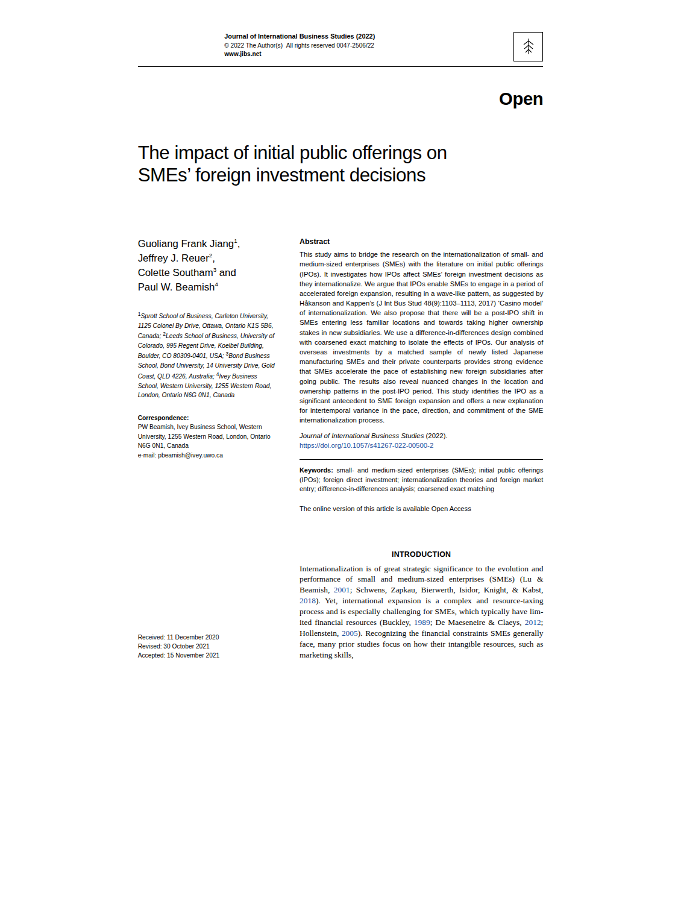Journal of International Business Studies (2022)
© 2022 The Author(s) All rights reserved 0047-2506/22
www.jibs.net
Open
The impact of initial public offerings on SMEs’ foreign investment decisions
Guoliang Frank Jiang1,
Jeffrey J. Reuer2,
Colette Southam3 and
Paul W. Beamish4
1Sprott School of Business, Carleton University, 1125 Colonel By Drive, Ottawa, Ontario K1S 5B6, Canada; 2Leeds School of Business, University of Colorado, 995 Regent Drive, Koelbel Building, Boulder, CO 80309-0401, USA; 3Bond Business School, Bond University, 14 University Drive, Gold Coast, QLD 4226, Australia; 4Ivey Business School, Western University, 1255 Western Road, London, Ontario N6G 0N1, Canada
Correspondence:
PW Beamish, Ivey Business School, Western University, 1255 Western Road, London, Ontario N6G 0N1, Canada
e-mail: pbeamish@ivey.uwo.ca
Received: 11 December 2020
Revised: 30 October 2021
Accepted: 15 November 2021
Abstract
This study aims to bridge the research on the internationalization of small- and medium-sized enterprises (SMEs) with the literature on initial public offerings (IPOs). It investigates how IPOs affect SMEs’ foreign investment decisions as they internationalize. We argue that IPOs enable SMEs to engage in a period of accelerated foreign expansion, resulting in a wave-like pattern, as suggested by Håkanson and Kappen’s (J Int Bus Stud 48(9):1103–1113, 2017) ‘Casino model’ of internationalization. We also propose that there will be a post-IPO shift in SMEs entering less familiar locations and towards taking higher ownership stakes in new subsidiaries. We use a difference-in-differences design combined with coarsened exact matching to isolate the effects of IPOs. Our analysis of overseas investments by a matched sample of newly listed Japanese manufacturing SMEs and their private counterparts provides strong evidence that SMEs accelerate the pace of establishing new foreign subsidiaries after going public. The results also reveal nuanced changes in the location and ownership patterns in the post-IPO period. This study identifies the IPO as a significant antecedent to SME foreign expansion and offers a new explanation for intertemporal variance in the pace, direction, and commitment of the SME internationalization process.
Journal of International Business Studies (2022).
https://doi.org/10.1057/s41267-022-00500-2
Keywords: small- and medium-sized enterprises (SMEs); initial public offerings (IPOs); foreign direct investment; internationalization theories and foreign market entry; difference-in-differences analysis; coarsened exact matching
The online version of this article is available Open Access
INTRODUCTION
Internationalization is of great strategic significance to the evolution and performance of small and medium-sized enterprises (SMEs) (Lu & Beamish, 2001; Schwens, Zapkau, Bierwerth, Isidor, Knight, & Kabst, 2018). Yet, international expansion is a complex and resource-taxing process and is especially challenging for SMEs, which typically have limited financial resources (Buckley, 1989; De Maeseneire & Claeys, 2012; Hollenstein, 2005). Recognizing the financial constraints SMEs generally face, many prior studies focus on how their intangible resources, such as marketing skills,